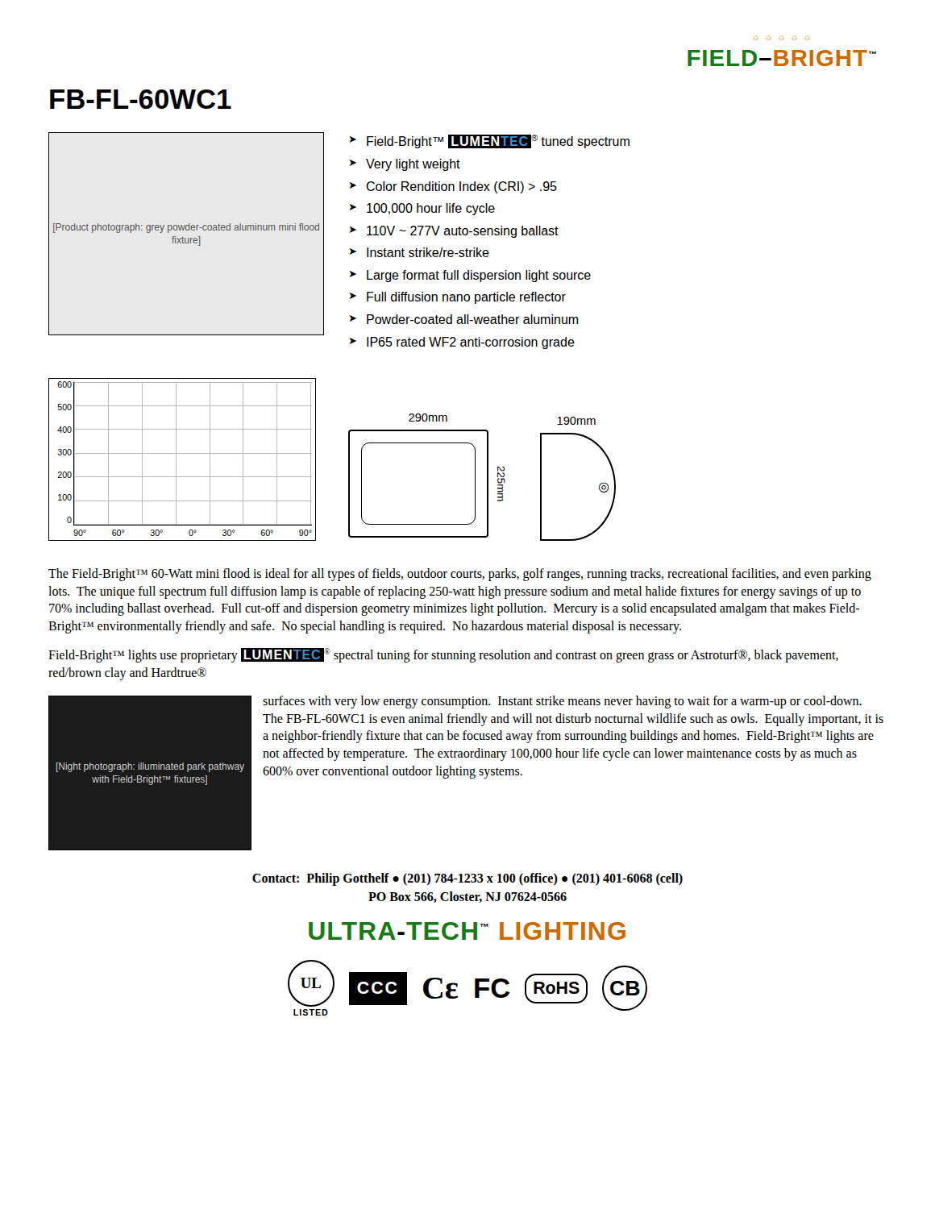☼ ☼ ☼ ☼ ☼
FIELD–BRIGHT™
FB-FL-60WC1
[Product photograph: grey powder-coated aluminum mini flood fixture]
Field-Bright™ LUMENTEC® tuned spectrum
Very light weight
Color Rendition Index (CRI) > .95
100,000 hour life cycle
110V ~ 277V auto-sensing ballast
Instant strike/re-strike
Large format full dispersion light source
Full diffusion nano particle reflector
Powder-coated all-weather aluminum
IP65 rated WF2 anti-corrosion grade
6005004003002001000
90°60°30°0°30°60°90°
290mm
225mm
190mm
The Field-Bright™ 60-Watt mini flood is ideal for all types of fields, outdoor courts, parks, golf ranges, running tracks, recreational facilities, and even parking lots. The unique full spectrum full diffusion lamp is capable of replacing 250-watt high pressure sodium and metal halide fixtures for energy savings of up to 70% including ballast overhead. Full cut-off and dispersion geometry minimizes light pollution. Mercury is a solid encapsulated amalgam that makes Field-Bright™ environmentally friendly and safe. No special handling is required. No hazardous material disposal is necessary.
Field-Bright™ lights use proprietary LUMENTEC® spectral tuning for stunning resolution and contrast on green grass or Astroturf®, black pavement, red/brown clay and Hardtrue®
[Night photograph: illuminated park pathway with Field-Bright™ fixtures]
surfaces with very low energy consumption. Instant strike means never having to wait for a warm-up or cool-down. The FB-FL-60WC1 is even animal friendly and will not disturb nocturnal wildlife such as owls. Equally important, it is a neighbor-friendly fixture that can be focused away from surrounding buildings and homes. Field-Bright™ lights are not affected by temperature. The extraordinary 100,000 hour life cycle can lower maintenance costs by as much as 600% over conventional outdoor lighting systems.
Contact: Philip Gotthelf ● (201) 784-1233 x 100 (office) ● (201) 401-6068 (cell)
PO Box 566, Closter, NJ 07624-0566
ULTRA-TECH™ LIGHTING
UL
LISTED
CCC
Cε
FC
RoHS
CB